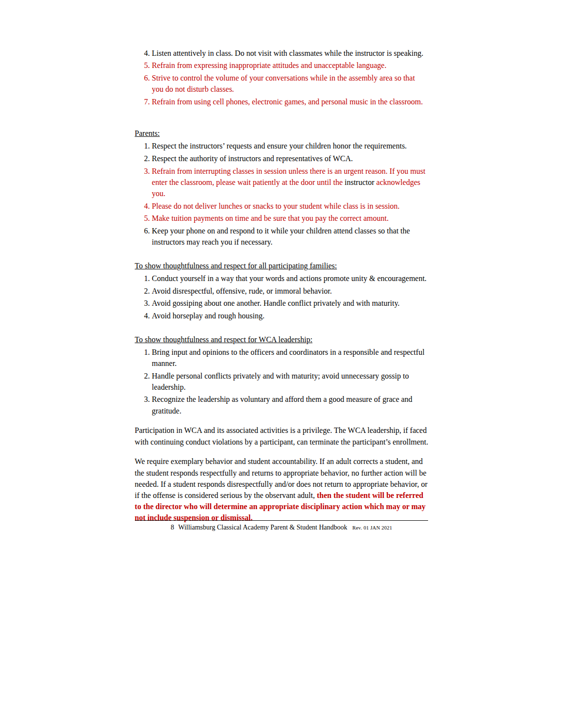Listen attentively in class. Do not visit with classmates while the instructor is speaking.
Refrain from expressing inappropriate attitudes and unacceptable language.
Strive to control the volume of your conversations while in the assembly area so that you do not disturb classes.
Refrain from using cell phones, electronic games, and personal music in the classroom.
Parents:
Respect the instructors’ requests and ensure your children honor the requirements.
Respect the authority of instructors and representatives of WCA.
Refrain from interrupting classes in session unless there is an urgent reason. If you must enter the classroom, please wait patiently at the door until the instructor acknowledges you.
Please do not deliver lunches or snacks to your student while class is in session.
Make tuition payments on time and be sure that you pay the correct amount.
Keep your phone on and respond to it while your children attend classes so that the instructors may reach you if necessary.
To show thoughtfulness and respect for all participating families:
Conduct yourself in a way that your words and actions promote unity & encouragement.
Avoid disrespectful, offensive, rude, or immoral behavior.
Avoid gossiping about one another. Handle conflict privately and with maturity.
Avoid horseplay and rough housing.
To show thoughtfulness and respect for WCA leadership:
Bring input and opinions to the officers and coordinators in a responsible and respectful manner.
Handle personal conflicts privately and with maturity; avoid unnecessary gossip to leadership.
Recognize the leadership as voluntary and afford them a good measure of grace and gratitude.
Participation in WCA and its associated activities is a privilege. The WCA leadership, if faced with continuing conduct violations by a participant, can terminate the participant’s enrollment.
We require exemplary behavior and student accountability. If an adult corrects a student, and the student responds respectfully and returns to appropriate behavior, no further action will be needed. If a student responds disrespectfully and/or does not return to appropriate behavior, or if the offense is considered serious by the observant adult, then the student will be referred to the director who will determine an appropriate disciplinary action which may or may not include suspension or dismissal.
8 Williamsburg Classical Academy Parent & Student Handbook Rev. 01 JAN 2021